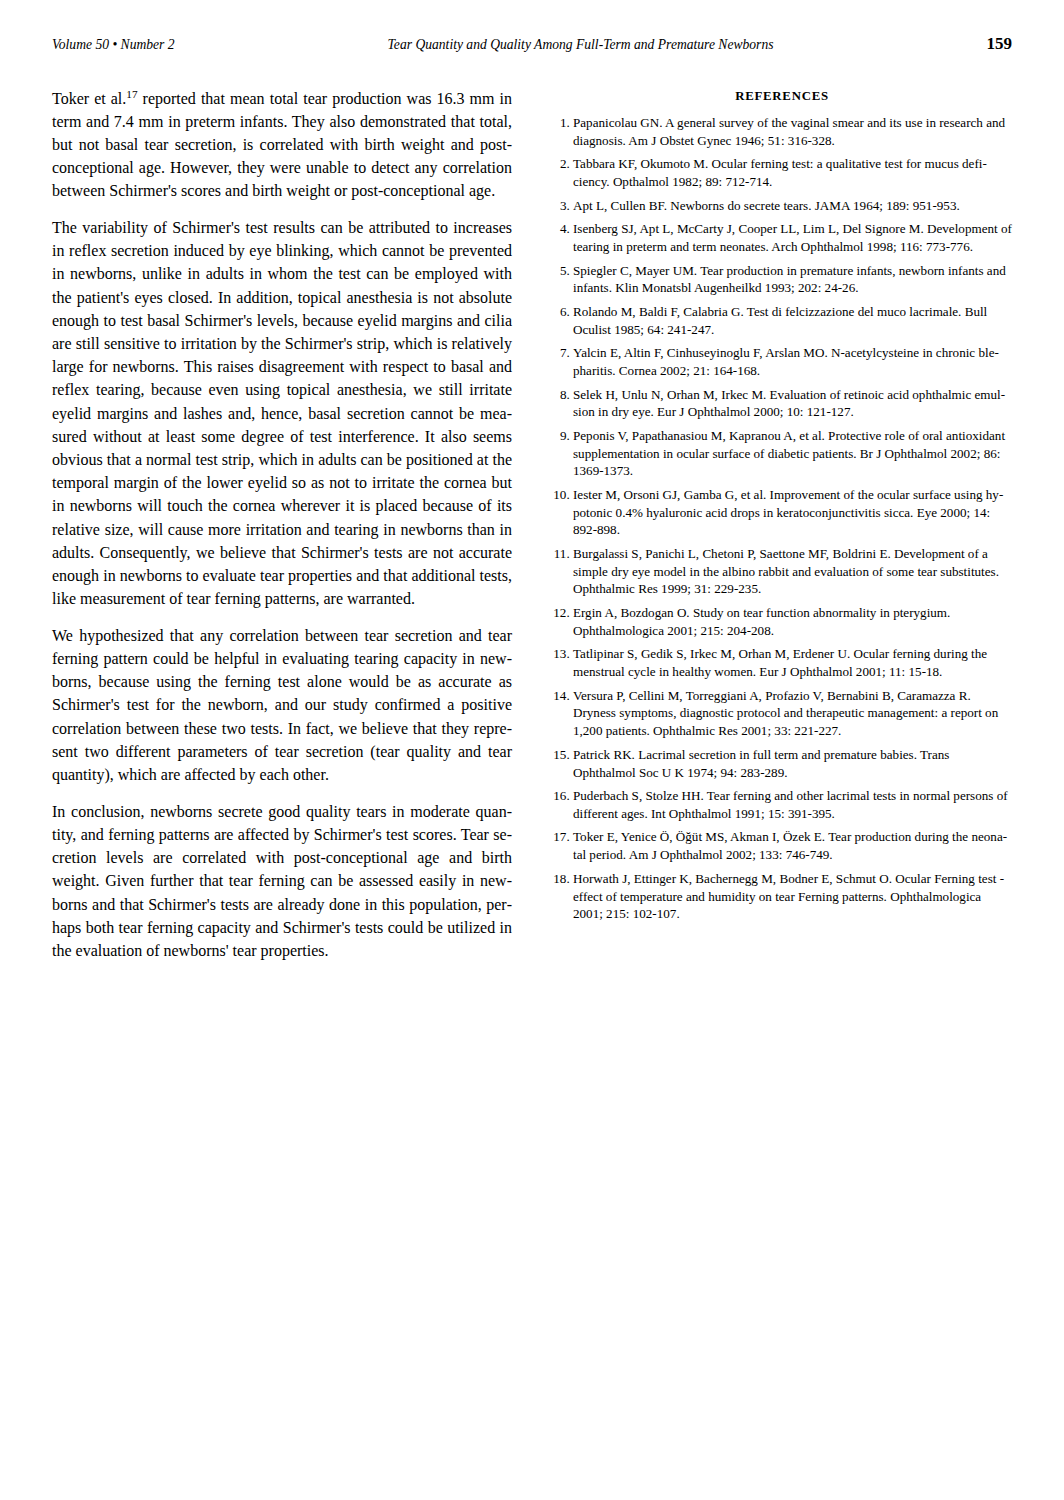Volume 50 • Number 2 Tear Quantity and Quality Among Full-Term and Premature Newborns 159
Toker et al.17 reported that mean total tear production was 16.3 mm in term and 7.4 mm in preterm infants. They also demonstrated that total, but not basal tear secretion, is correlated with birth weight and post-conceptional age. However, they were unable to detect any correlation between Schirmer's scores and birth weight or post-conceptional age.
The variability of Schirmer's test results can be attributed to increases in reflex secretion induced by eye blinking, which cannot be prevented in newborns, unlike in adults in whom the test can be employed with the patient's eyes closed. In addition, topical anesthesia is not absolute enough to test basal Schirmer's levels, because eyelid margins and cilia are still sensitive to irritation by the Schirmer's strip, which is relatively large for newborns. This raises disagreement with respect to basal and reflex tearing, because even using topical anesthesia, we still irritate eyelid margins and lashes and, hence, basal secretion cannot be measured without at least some degree of test interference. It also seems obvious that a normal test strip, which in adults can be positioned at the temporal margin of the lower eyelid so as not to irritate the cornea but in newborns will touch the cornea wherever it is placed because of its relative size, will cause more irritation and tearing in newborns than in adults. Consequently, we believe that Schirmer's tests are not accurate enough in newborns to evaluate tear properties and that additional tests, like measurement of tear ferning patterns, are warranted.
We hypothesized that any correlation between tear secretion and tear ferning pattern could be helpful in evaluating tearing capacity in newborns, because using the ferning test alone would be as accurate as Schirmer's test for the newborn, and our study confirmed a positive correlation between these two tests. In fact, we believe that they represent two different parameters of tear secretion (tear quality and tear quantity), which are affected by each other.
In conclusion, newborns secrete good quality tears in moderate quantity, and ferning patterns are affected by Schirmer's test scores. Tear secretion levels are correlated with post-conceptional age and birth weight. Given further that tear ferning can be assessed easily in newborns and that Schirmer's tests are already done in this population, perhaps both tear ferning capacity and Schirmer's tests could be utilized in the evaluation of newborns' tear properties.
References
Papanicolau GN. A general survey of the vaginal smear and its use in research and diagnosis. Am J Obstet Gynec 1946; 51: 316-328.
Tabbara KF, Okumoto M. Ocular ferning test: a qualitative test for mucus deficiency. Opthalmol 1982; 89: 712-714.
Apt L, Cullen BF. Newborns do secrete tears. JAMA 1964; 189: 951-953.
Isenberg SJ, Apt L, McCarty J, Cooper LL, Lim L, Del Signore M. Development of tearing in preterm and term neonates. Arch Ophthalmol 1998; 116: 773-776.
Spiegler C, Mayer UM. Tear production in premature infants, newborn infants and infants. Klin Monatsbl Augenheilkd 1993; 202: 24-26.
Rolando M, Baldi F, Calabria G. Test di felcizzazione del muco lacrimale. Bull Oculist 1985; 64: 241-247.
Yalcin E, Altin F, Cinhuseyinoglu F, Arslan MO. N-acetylcysteine in chronic blepharitis. Cornea 2002; 21: 164-168.
Selek H, Unlu N, Orhan M, Irkec M. Evaluation of retinoic acid ophthalmic emulsion in dry eye. Eur J Ophthalmol 2000; 10: 121-127.
Peponis V, Papathanasiou M, Kapranou A, et al. Protective role of oral antioxidant supplementation in ocular surface of diabetic patients. Br J Ophthalmol 2002; 86: 1369-1373.
Iester M, Orsoni GJ, Gamba G, et al. Improvement of the ocular surface using hypotonic 0.4% hyaluronic acid drops in keratoconjunctivitis sicca. Eye 2000; 14: 892-898.
Burgalassi S, Panichi L, Chetoni P, Saettone MF, Boldrini E. Development of a simple dry eye model in the albino rabbit and evaluation of some tear substitutes. Ophthalmic Res 1999; 31: 229-235.
Ergin A, Bozdogan O. Study on tear function abnormality in pterygium. Ophthalmologica 2001; 215: 204-208.
Tatlipinar S, Gedik S, Irkec M, Orhan M, Erdener U. Ocular ferning during the menstrual cycle in healthy women. Eur J Ophthalmol 2001; 11: 15-18.
Versura P, Cellini M, Torreggiani A, Profazio V, Bernabini B, Caramazza R. Dryness symptoms, diagnostic protocol and therapeutic management: a report on 1,200 patients. Ophthalmic Res 2001; 33: 221-227.
Patrick RK. Lacrimal secretion in full term and premature babies. Trans Ophthalmol Soc U K 1974; 94: 283-289.
Puderbach S, Stolze HH. Tear ferning and other lacrimal tests in normal persons of different ages. Int Ophthalmol 1991; 15: 391-395.
Toker E, Yenice Ö, Öğüt MS, Akman I, Özek E. Tear production during the neonatal period. Am J Ophthalmol 2002; 133: 746-749.
Horwath J, Ettinger K, Bachernegg M, Bodner E, Schmut O. Ocular Ferning test - effect of temperature and humidity on tear Ferning patterns. Ophthalmologica 2001; 215: 102-107.